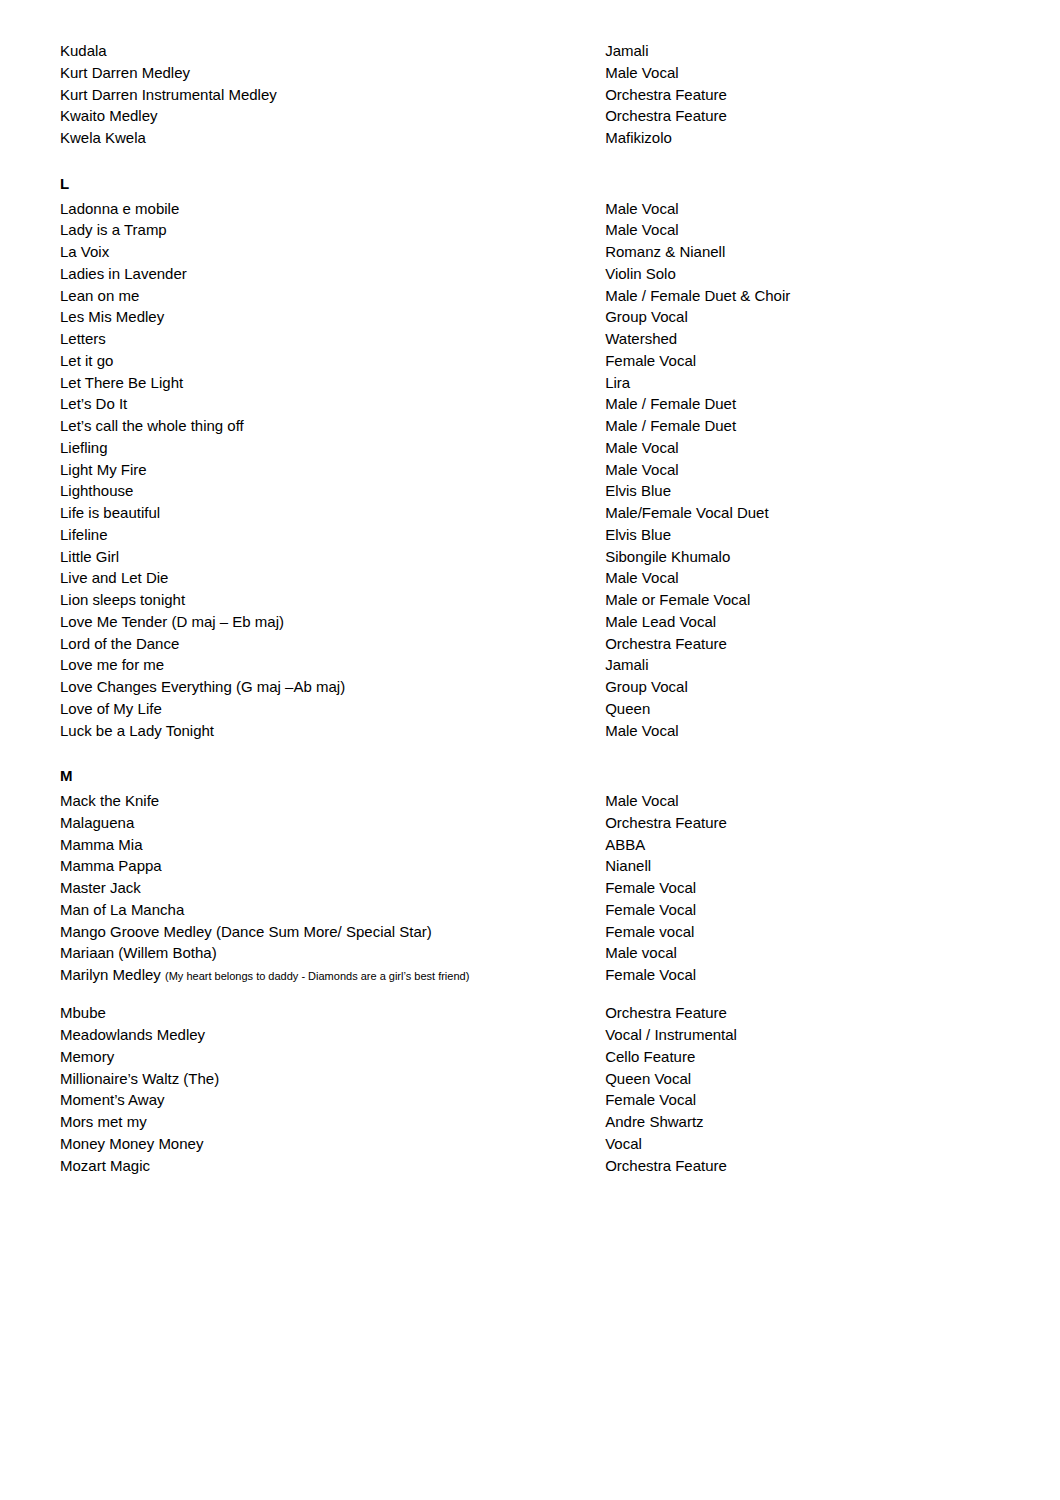| Kudala | Jamali |
| Kurt Darren Medley | Male Vocal |
| Kurt Darren Instrumental Medley | Orchestra Feature |
| Kwaito Medley | Orchestra Feature |
| Kwela Kwela | Mafikizolo |
L
| Ladonna e mobile | Male Vocal |
| Lady is a Tramp | Male Vocal |
| La Voix | Romanz & Nianell |
| Ladies in Lavender | Violin Solo |
| Lean on me | Male / Female Duet & Choir |
| Les Mis Medley | Group Vocal |
| Letters | Watershed |
| Let it go | Female Vocal |
| Let There Be Light | Lira |
| Let’s Do It | Male / Female Duet |
| Let’s call the whole thing off | Male / Female Duet |
| Liefling | Male Vocal |
| Light My Fire | Male Vocal |
| Lighthouse | Elvis Blue |
| Life is beautiful | Male/Female Vocal Duet |
| Lifeline | Elvis Blue |
| Little Girl | Sibongile Khumalo |
| Live and Let Die | Male Vocal |
| Lion sleeps tonight | Male or Female Vocal |
| Love Me Tender (D maj – Eb maj) | Male Lead Vocal |
| Lord of the Dance | Orchestra Feature |
| Love me for me | Jamali |
| Love Changes Everything (G maj –Ab maj) | Group Vocal |
| Love of My Life | Queen |
| Luck be a Lady Tonight | Male Vocal |
M
| Mack the Knife | Male Vocal |
| Malaguena | Orchestra Feature |
| Mamma Mia | ABBA |
| Mamma Pappa | Nianell |
| Master Jack | Female Vocal |
| Man of La Mancha | Female Vocal |
| Mango Groove Medley (Dance Sum More/ Special Star) | Female vocal |
| Mariaan (Willem Botha) | Male vocal |
| Marilyn Medley (My heart belongs to daddy - Diamonds are a girl’s best friend) | Female Vocal |
| Mbube | Orchestra Feature |
| Meadowlands Medley | Vocal / Instrumental |
| Memory | Cello Feature |
| Millionaire’s Waltz (The) | Queen Vocal |
| Moment’s Away | Female Vocal |
| Mors met my | Andre Shwartz |
| Money Money Money | Vocal |
| Mozart Magic | Orchestra Feature |